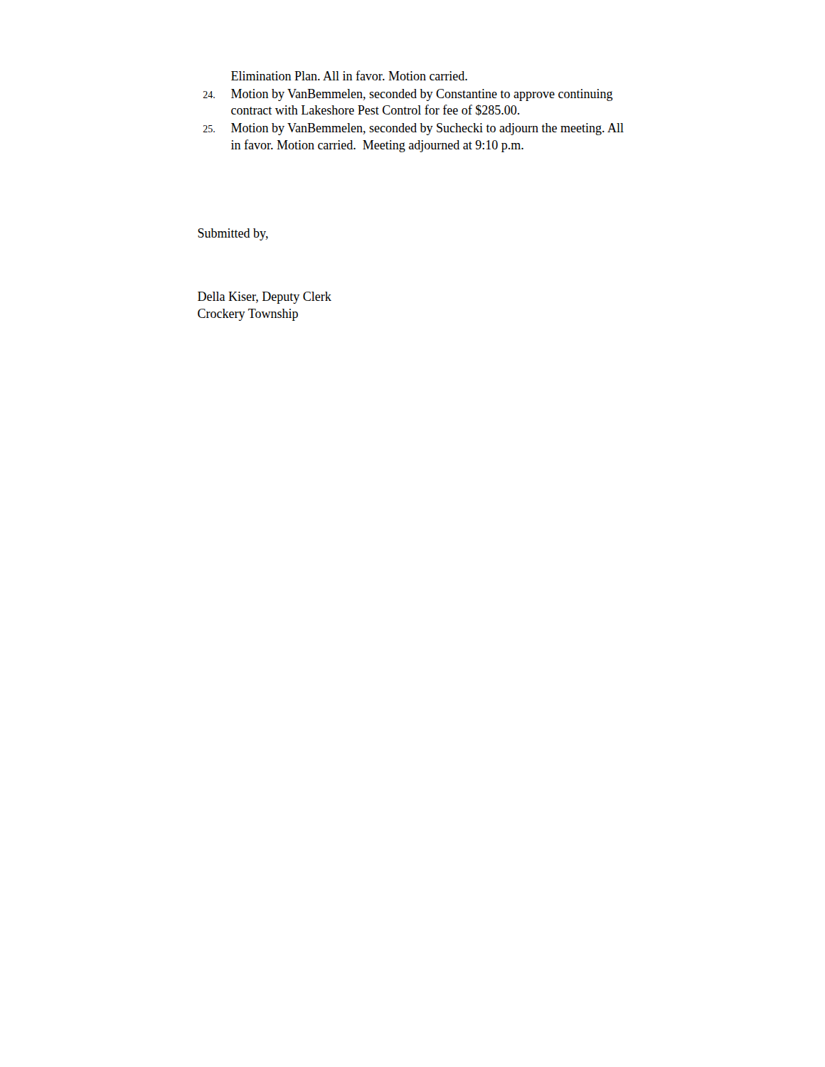Elimination Plan. All in favor. Motion carried.
24. Motion by VanBemmelen, seconded by Constantine to approve continuing contract with Lakeshore Pest Control for fee of $285.00.
25. Motion by VanBemmelen, seconded by Suchecki to adjourn the meeting. All in favor. Motion carried. Meeting adjourned at 9:10 p.m.
Submitted by,
Della Kiser, Deputy Clerk
Crockery Township